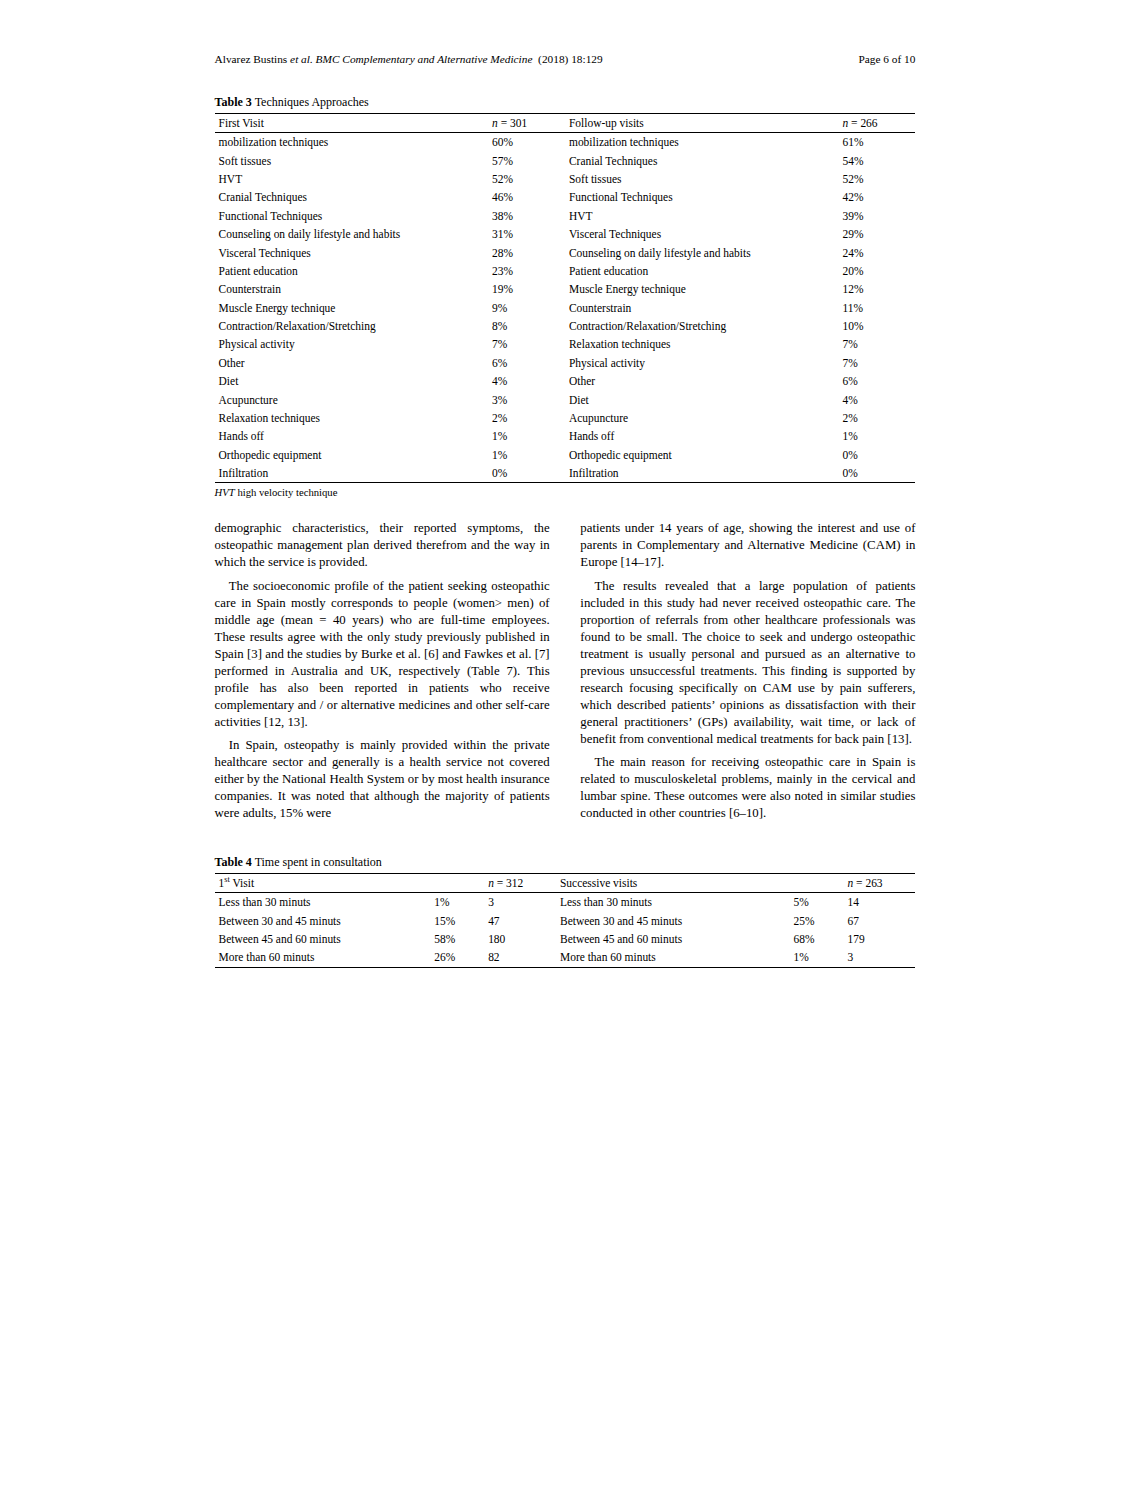Alvarez Bustins et al. BMC Complementary and Alternative Medicine (2018) 18:129
Page 6 of 10
Table 3 Techniques Approaches
| First Visit | n = 301 | Follow-up visits | n = 266 |
| --- | --- | --- | --- |
| mobilization techniques | 60% | mobilization techniques | 61% |
| Soft tissues | 57% | Cranial Techniques | 54% |
| HVT | 52% | Soft tissues | 52% |
| Cranial Techniques | 46% | Functional Techniques | 42% |
| Functional Techniques | 38% | HVT | 39% |
| Counseling on daily lifestyle and habits | 31% | Visceral Techniques | 29% |
| Visceral Techniques | 28% | Counseling on daily lifestyle and habits | 24% |
| Patient education | 23% | Patient education | 20% |
| Counterstrain | 19% | Muscle Energy technique | 12% |
| Muscle Energy technique | 9% | Counterstrain | 11% |
| Contraction/Relaxation/Stretching | 8% | Contraction/Relaxation/Stretching | 10% |
| Physical activity | 7% | Relaxation techniques | 7% |
| Other | 6% | Physical activity | 7% |
| Diet | 4% | Other | 6% |
| Acupuncture | 3% | Diet | 4% |
| Relaxation techniques | 2% | Acupuncture | 2% |
| Hands off | 1% | Hands off | 1% |
| Orthopedic equipment | 1% | Orthopedic equipment | 0% |
| Infiltration | 0% | Infiltration | 0% |
HVT high velocity technique
demographic characteristics, their reported symptoms, the osteopathic management plan derived therefrom and the way in which the service is provided.
The socioeconomic profile of the patient seeking osteopathic care in Spain mostly corresponds to people (women> men) of middle age (mean = 40 years) who are full-time employees. These results agree with the only study previously published in Spain [3] and the studies by Burke et al. [6] and Fawkes et al. [7] performed in Australia and UK, respectively (Table 7). This profile has also been reported in patients who receive complementary and / or alternative medicines and other self-care activities [12, 13].
In Spain, osteopathy is mainly provided within the private healthcare sector and generally is a health service not covered either by the National Health System or by most health insurance companies. It was noted that although the majority of patients were adults, 15% were
patients under 14 years of age, showing the interest and use of parents in Complementary and Alternative Medicine (CAM) in Europe [14–17].
The results revealed that a large population of patients included in this study had never received osteopathic care. The proportion of referrals from other healthcare professionals was found to be small. The choice to seek and undergo osteopathic treatment is usually personal and pursued as an alternative to previous unsuccessful treatments. This finding is supported by research focusing specifically on CAM use by pain sufferers, which described patients’ opinions as dissatisfaction with their general practitioners’ (GPs) availability, wait time, or lack of benefit from conventional medical treatments for back pain [13].
The main reason for receiving osteopathic care in Spain is related to musculoskeletal problems, mainly in the cervical and lumbar spine. These outcomes were also noted in similar studies conducted in other countries [6–10].
Table 4 Time spent in consultation
| 1 st Visit | | n = 312 | Successive visits | | n = 263 |
| --- | --- | --- | --- | --- | --- |
| Less than 30 minuts | 1% | 3 | Less than 30 minuts | 5% | 14 |
| Between 30 and 45 minuts | 15% | 47 | Between 30 and 45 minuts | 25% | 67 |
| Between 45 and 60 minuts | 58% | 180 | Between 45 and 60 minuts | 68% | 179 |
| More than 60 minuts | 26% | 82 | More than 60 minuts | 1% | 3 |